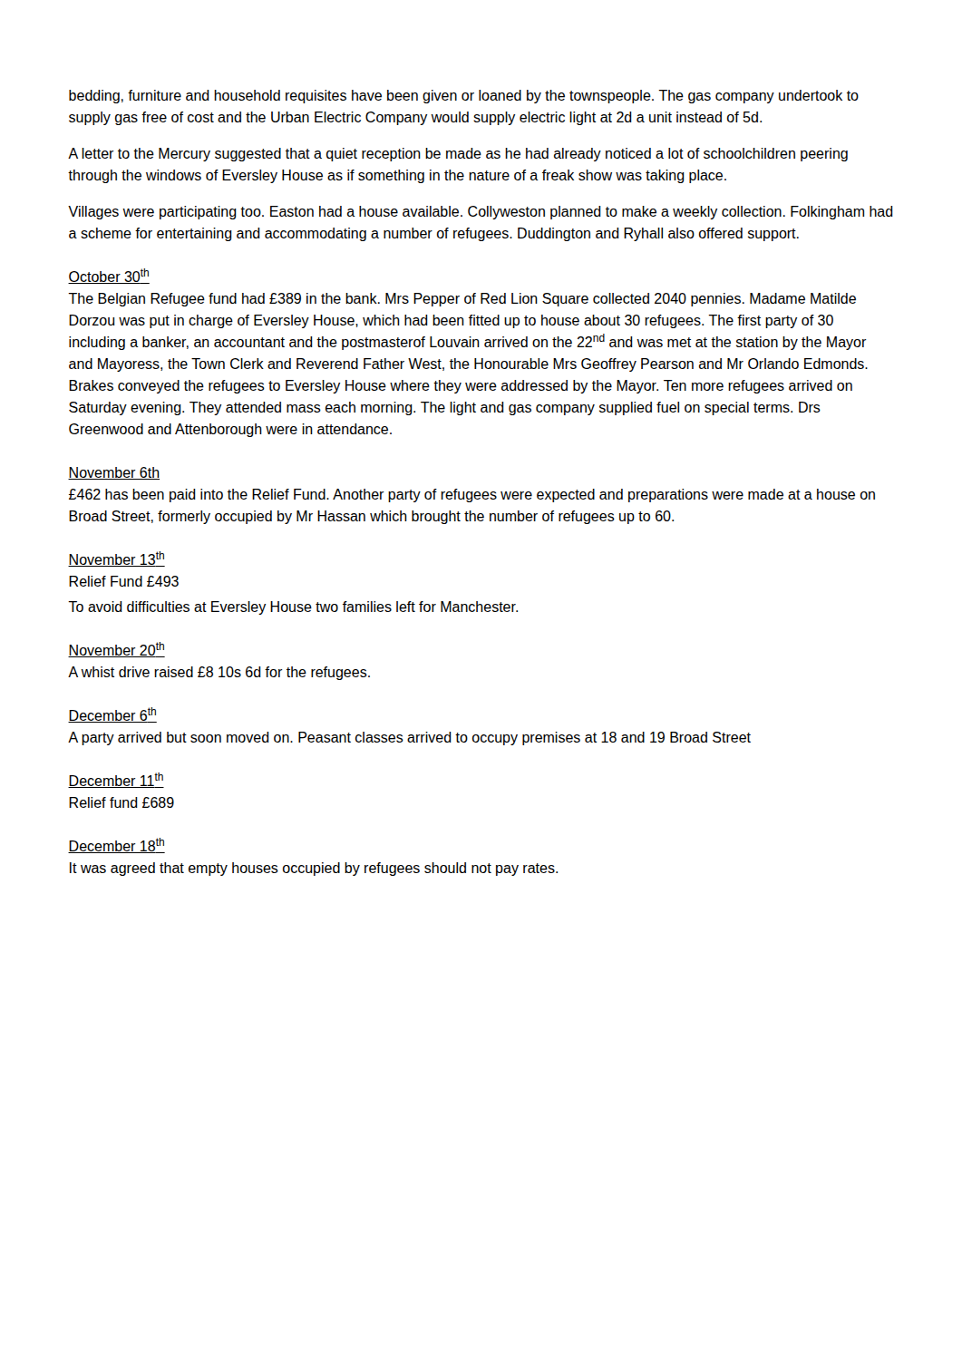bedding, furniture and household requisites have been given or loaned by the townspeople. The gas company undertook to supply gas free of cost and the Urban Electric Company would supply electric light at 2d a unit instead of 5d.
A letter to the Mercury suggested that a quiet reception be made as he had already noticed a lot of schoolchildren peering through the windows of Eversley House as if something in the nature of a freak show was taking place.
Villages were participating too. Easton had a house available. Collyweston planned to make a weekly collection. Folkingham had a scheme for entertaining and accommodating a number of refugees. Duddington and Ryhall also offered support.
October 30th
The Belgian Refugee fund had £389 in the bank. Mrs Pepper of Red Lion Square collected 2040 pennies. Madame Matilde Dorzou was put in charge of Eversley House, which had been fitted up to house about 30 refugees. The first party of 30 including a banker, an accountant and the postmasterof Louvain arrived on the 22nd and was met at the station by the Mayor and Mayoress, the Town Clerk and Reverend Father West, the Honourable Mrs Geoffrey Pearson and Mr Orlando Edmonds. Brakes conveyed the refugees to Eversley House where they were addressed by the Mayor. Ten more refugees arrived on Saturday evening. They attended mass each morning. The light and gas company supplied fuel on special terms. Drs Greenwood and Attenborough were in attendance.
November 6th
£462 has been paid into the Relief Fund. Another party of refugees were expected and preparations were made at a house on Broad Street, formerly occupied by Mr Hassan which brought the number of refugees up to 60.
November 13th
Relief Fund £493
To avoid difficulties at Eversley House two families left for Manchester.
November 20th
A whist drive raised £8 10s 6d for the refugees.
December 6th
A party arrived but soon moved on. Peasant classes arrived to occupy premises at 18 and 19 Broad Street
December 11th
Relief fund £689
December 18th
It was agreed that empty houses occupied by refugees should not pay rates.